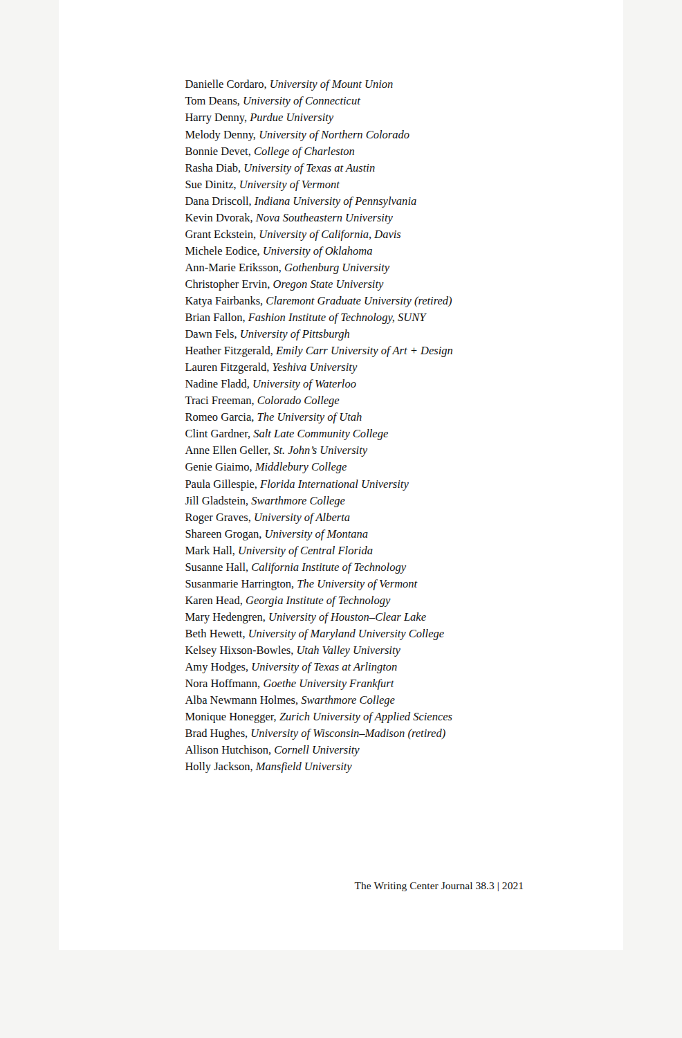Danielle Cordaro, University of Mount Union
Tom Deans, University of Connecticut
Harry Denny, Purdue University
Melody Denny, University of Northern Colorado
Bonnie Devet, College of Charleston
Rasha Diab, University of Texas at Austin
Sue Dinitz, University of Vermont
Dana Driscoll, Indiana University of Pennsylvania
Kevin Dvorak, Nova Southeastern University
Grant Eckstein, University of California, Davis
Michele Eodice, University of Oklahoma
Ann-Marie Eriksson, Gothenburg University
Christopher Ervin, Oregon State University
Katya Fairbanks, Claremont Graduate University (retired)
Brian Fallon, Fashion Institute of Technology, SUNY
Dawn Fels, University of Pittsburgh
Heather Fitzgerald, Emily Carr University of Art + Design
Lauren Fitzgerald, Yeshiva University
Nadine Fladd, University of Waterloo
Traci Freeman, Colorado College
Romeo Garcia, The University of Utah
Clint Gardner, Salt Late Community College
Anne Ellen Geller, St. John’s University
Genie Giaimo, Middlebury College
Paula Gillespie, Florida International University
Jill Gladstein, Swarthmore College
Roger Graves, University of Alberta
Shareen Grogan, University of Montana
Mark Hall, University of Central Florida
Susanne Hall, California Institute of Technology
Susanmarie Harrington, The University of Vermont
Karen Head, Georgia Institute of Technology
Mary Hedengren, University of Houston–Clear Lake
Beth Hewett, University of Maryland University College
Kelsey Hixson-Bowles, Utah Valley University
Amy Hodges, University of Texas at Arlington
Nora Hoffmann, Goethe University Frankfurt
Alba Newmann Holmes, Swarthmore College
Monique Honegger, Zurich University of Applied Sciences
Brad Hughes, University of Wisconsin–Madison (retired)
Allison Hutchison, Cornell University
Holly Jackson, Mansfield University
The Writing Center Journal 38.3 | 2021